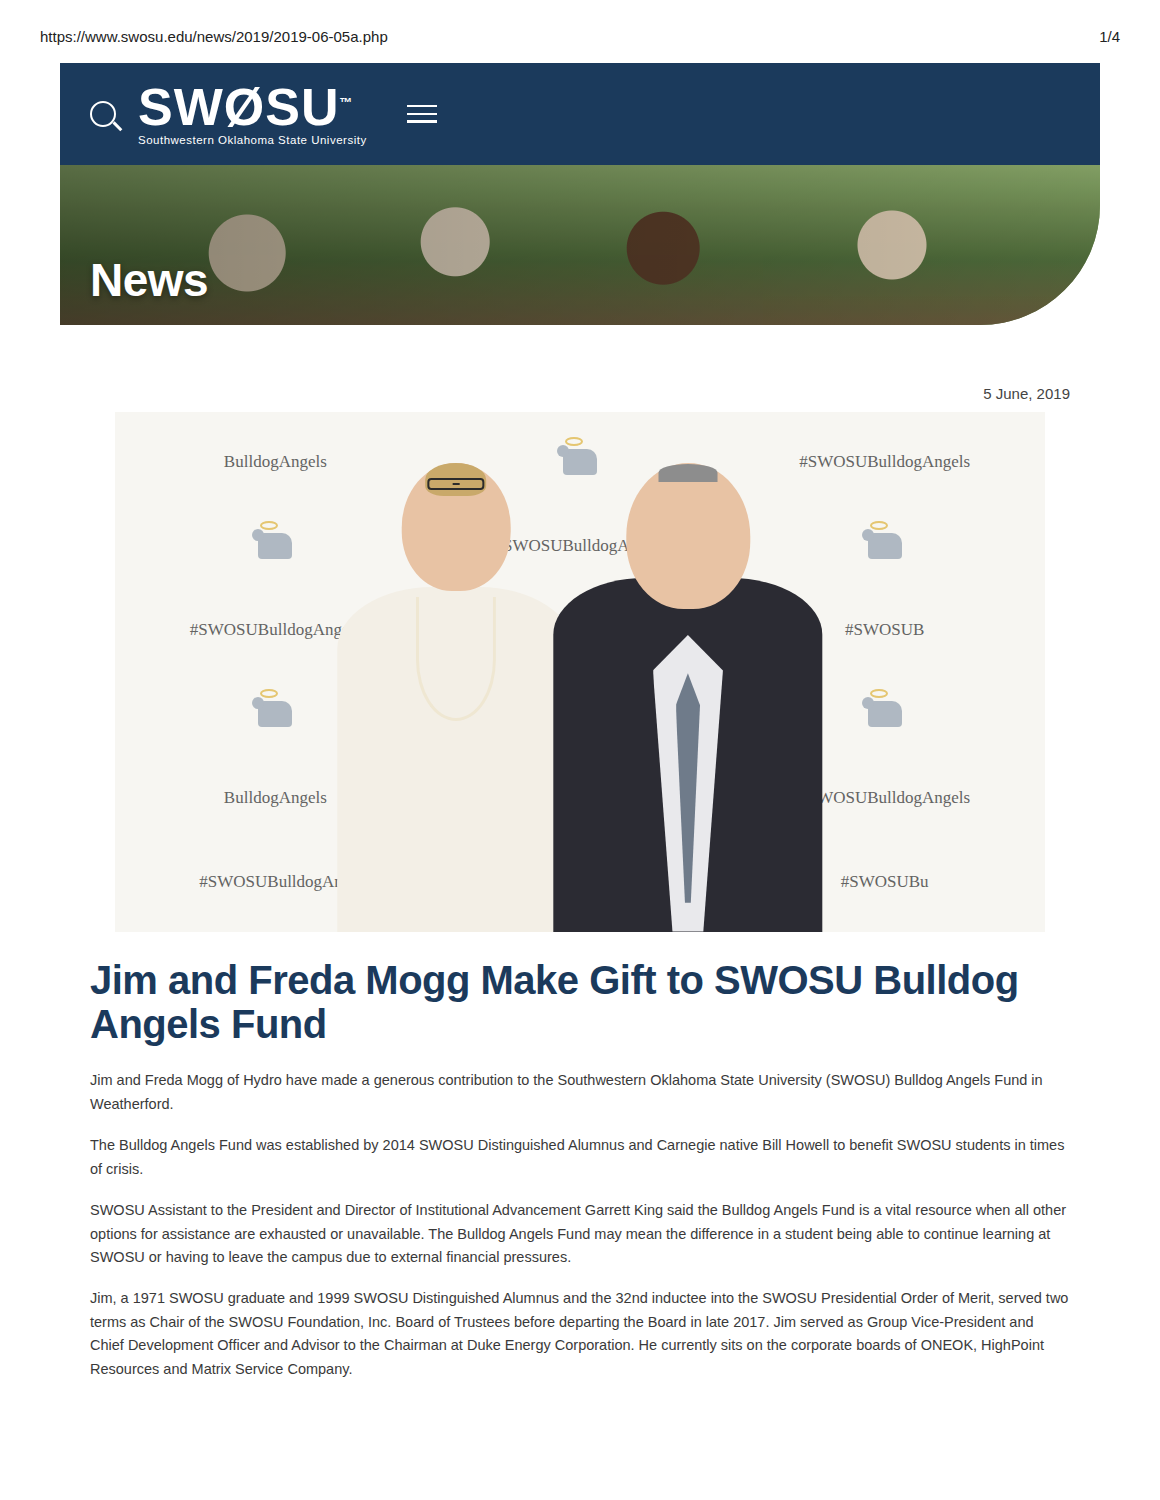https://www.swosu.edu/news/2019/2019-06-05a.php
1/4
SWØSU™
Southwestern Oklahoma State University
News
5 June, 2019
BulldogAngels #SWOSUBulldogAngels #SWOSUBulldogAngels #SWOSUBulldogAngels #SWOSUB BulldogAngels BulldogAngels #SWOSUBulldogAngels #SWOSUBulldogAng #SWOSUBu
Jim and Freda Mogg Make Gift to SWOSU Bulldog Angels Fund
Jim and Freda Mogg of Hydro have made a generous contribution to the Southwestern Oklahoma State University (SWOSU) Bulldog Angels Fund in Weatherford.
The Bulldog Angels Fund was established by 2014 SWOSU Distinguished Alumnus and Carnegie native Bill Howell to benefit SWOSU students in times of crisis.
SWOSU Assistant to the President and Director of Institutional Advancement Garrett King said the Bulldog Angels Fund is a vital resource when all other options for assistance are exhausted or unavailable. The Bulldog Angels Fund may mean the difference in a student being able to continue learning at SWOSU or having to leave the campus due to external financial pressures.
Jim, a 1971 SWOSU graduate and 1999 SWOSU Distinguished Alumnus and the 32nd inductee into the SWOSU Presidential Order of Merit, served two terms as Chair of the SWOSU Foundation, Inc. Board of Trustees before departing the Board in late 2017. Jim served as Group Vice-President and Chief Development Officer and Advisor to the Chairman at Duke Energy Corporation. He currently sits on the corporate boards of ONEOK, HighPoint Resources and Matrix Service Company.